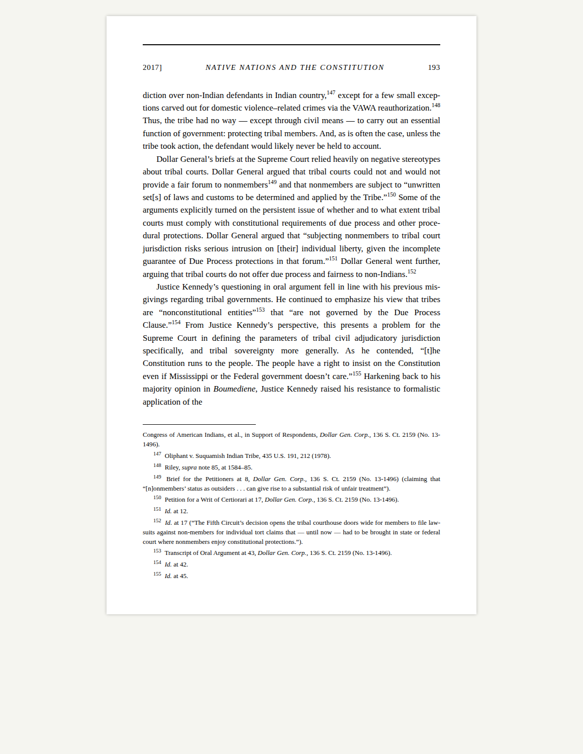2017] Native Nations and the Constitution 193
diction over non-Indian defendants in Indian country,147 except for a few small exceptions carved out for domestic violence–related crimes via the VAWA reauthorization.148 Thus, the tribe had no way — except through civil means — to carry out an essential function of government: protecting tribal members. And, as is often the case, unless the tribe took action, the defendant would likely never be held to account.
Dollar General’s briefs at the Supreme Court relied heavily on negative stereotypes about tribal courts. Dollar General argued that tribal courts could not and would not provide a fair forum to nonmembers149 and that nonmembers are subject to “unwritten set[s] of laws and customs to be determined and applied by the Tribe.”150 Some of the arguments explicitly turned on the persistent issue of whether and to what extent tribal courts must comply with constitutional requirements of due process and other procedural protections. Dollar General argued that “subjecting nonmembers to tribal court jurisdiction risks serious intrusion on [their] individual liberty, given the incomplete guarantee of Due Process protections in that forum.”151 Dollar General went further, arguing that tribal courts do not offer due process and fairness to non-Indians.152
Justice Kennedy’s questioning in oral argument fell in line with his previous misgivings regarding tribal governments. He continued to emphasize his view that tribes are “nonconstitutional entities”153 that “are not governed by the Due Process Clause.”154 From Justice Kennedy’s perspective, this presents a problem for the Supreme Court in defining the parameters of tribal civil adjudicatory jurisdiction specifically, and tribal sovereignty more generally. As he contended, “[t]he Constitution runs to the people. The people have a right to insist on the Constitution even if Mississippi or the Federal government doesn’t care.”155 Harkening back to his majority opinion in Boumediene, Justice Kennedy raised his resistance to formalistic application of the
Congress of American Indians, et al., in Support of Respondents, Dollar Gen. Corp., 136 S. Ct. 2159 (No. 13-1496).
147 Oliphant v. Suquamish Indian Tribe, 435 U.S. 191, 212 (1978).
148 Riley, supra note 85, at 1584–85.
149 Brief for the Petitioners at 8, Dollar Gen. Corp., 136 S. Ct. 2159 (No. 13-1496) (claiming that “[n]onmembers’ status as outsiders . . . can give rise to a substantial risk of unfair treatment”).
150 Petition for a Writ of Certiorari at 17, Dollar Gen. Corp., 136 S. Ct. 2159 (No. 13-1496).
151 Id. at 12.
152 Id. at 17 (“The Fifth Circuit’s decision opens the tribal courthouse doors wide for members to file lawsuits against non-members for individual tort claims that — until now — had to be brought in state or federal court where nonmembers enjoy constitutional protections.”).
153 Transcript of Oral Argument at 43, Dollar Gen. Corp., 136 S. Ct. 2159 (No. 13-1496).
154 Id. at 42.
155 Id. at 45.